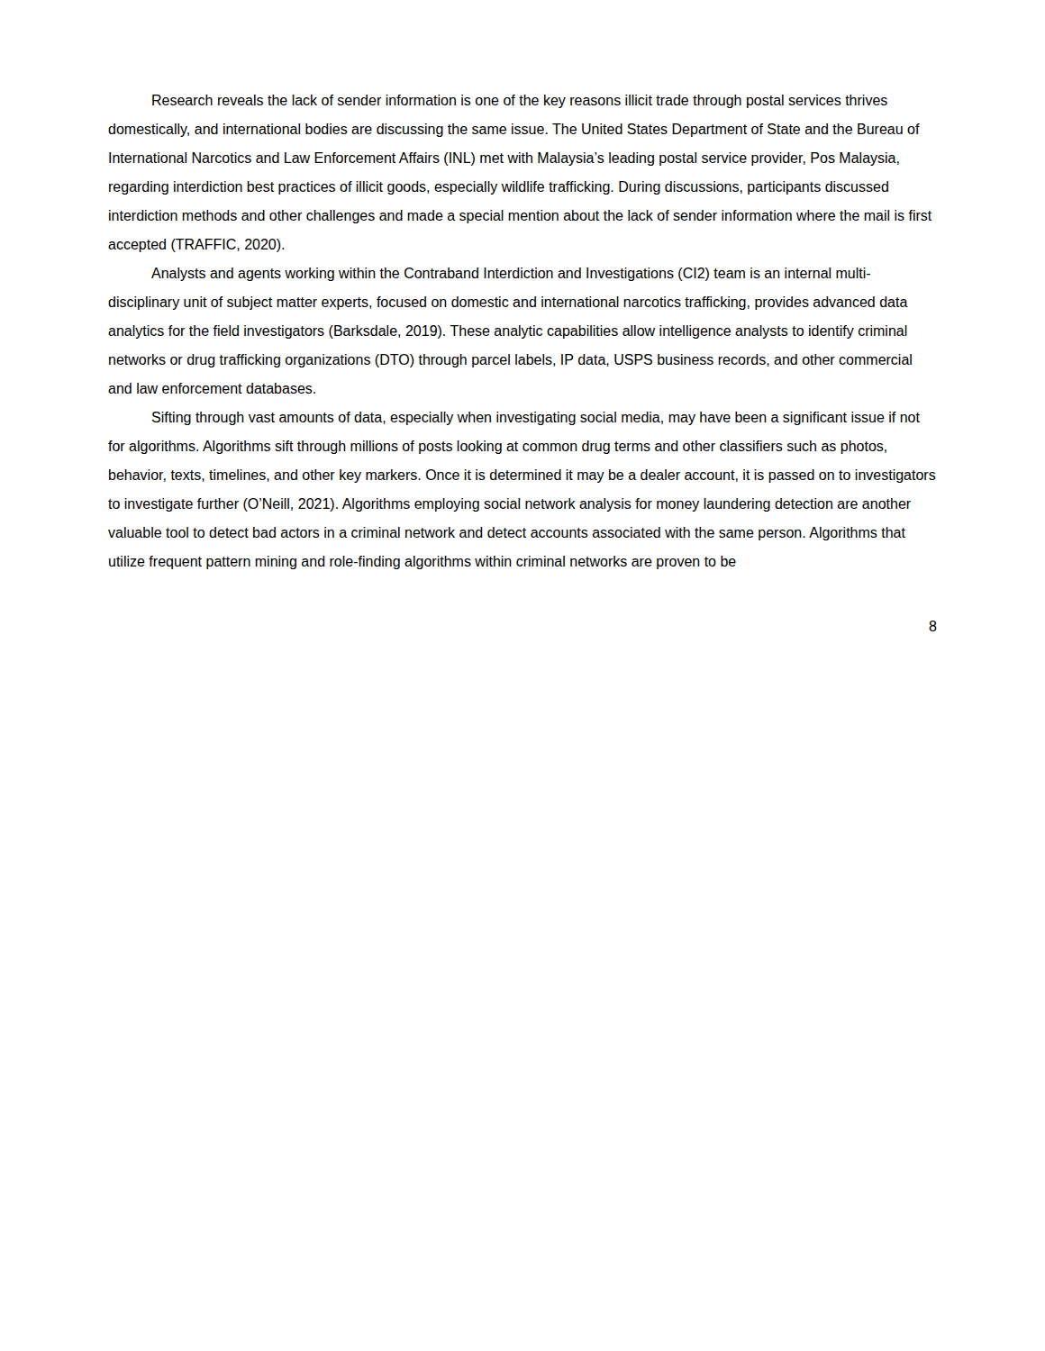Research reveals the lack of sender information is one of the key reasons illicit trade through postal services thrives domestically, and international bodies are discussing the same issue. The United States Department of State and the Bureau of International Narcotics and Law Enforcement Affairs (INL) met with Malaysia’s leading postal service provider, Pos Malaysia, regarding interdiction best practices of illicit goods, especially wildlife trafficking. During discussions, participants discussed interdiction methods and other challenges and made a special mention about the lack of sender information where the mail is first accepted (TRAFFIC, 2020).
Analysts and agents working within the Contraband Interdiction and Investigations (CI2) team is an internal multi-disciplinary unit of subject matter experts, focused on domestic and international narcotics trafficking, provides advanced data analytics for the field investigators (Barksdale, 2019). These analytic capabilities allow intelligence analysts to identify criminal networks or drug trafficking organizations (DTO) through parcel labels, IP data, USPS business records, and other commercial and law enforcement databases.
Sifting through vast amounts of data, especially when investigating social media, may have been a significant issue if not for algorithms. Algorithms sift through millions of posts looking at common drug terms and other classifiers such as photos, behavior, texts, timelines, and other key markers. Once it is determined it may be a dealer account, it is passed on to investigators to investigate further (O’Neill, 2021). Algorithms employing social network analysis for money laundering detection are another valuable tool to detect bad actors in a criminal network and detect accounts associated with the same person. Algorithms that utilize frequent pattern mining and role-finding algorithms within criminal networks are proven to be
8